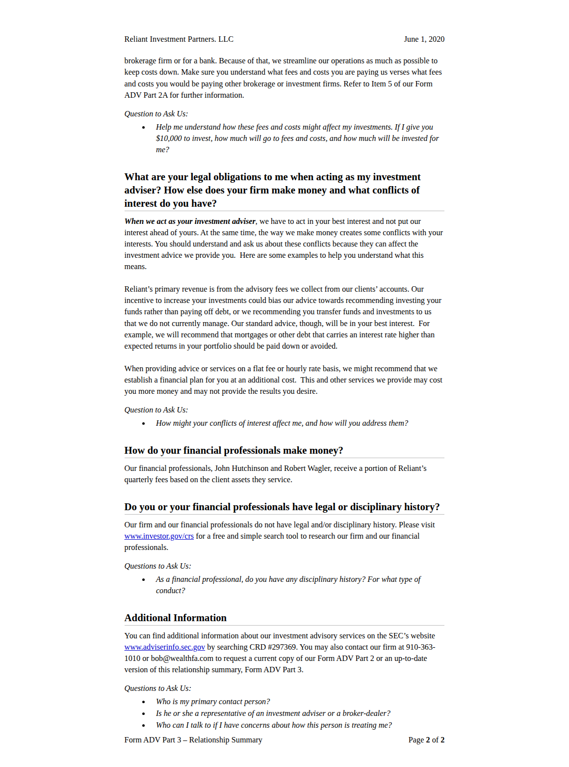Reliant Investment Partners. LLC
June 1, 2020
brokerage firm or for a bank. Because of that, we streamline our operations as much as possible to keep costs down. Make sure you understand what fees and costs you are paying us verses what fees and costs you would be paying other brokerage or investment firms. Refer to Item 5 of our Form ADV Part 2A for further information.
Question to Ask Us:
Help me understand how these fees and costs might affect my investments. If I give you $10,000 to invest, how much will go to fees and costs, and how much will be invested for me?
What are your legal obligations to me when acting as my investment adviser? How else does your firm make money and what conflicts of interest do you have?
When we act as your investment adviser, we have to act in your best interest and not put our interest ahead of yours. At the same time, the way we make money creates some conflicts with your interests. You should understand and ask us about these conflicts because they can affect the investment advice we provide you. Here are some examples to help you understand what this means.
Reliant’s primary revenue is from the advisory fees we collect from our clients’ accounts. Our incentive to increase your investments could bias our advice towards recommending investing your funds rather than paying off debt, or we recommending you transfer funds and investments to us that we do not currently manage. Our standard advice, though, will be in your best interest. For example, we will recommend that mortgages or other debt that carries an interest rate higher than expected returns in your portfolio should be paid down or avoided.
When providing advice or services on a flat fee or hourly rate basis, we might recommend that we establish a financial plan for you at an additional cost. This and other services we provide may cost you more money and may not provide the results you desire.
Question to Ask Us:
How might your conflicts of interest affect me, and how will you address them?
How do your financial professionals make money?
Our financial professionals, John Hutchinson and Robert Wagler, receive a portion of Reliant’s quarterly fees based on the client assets they service.
Do you or your financial professionals have legal or disciplinary history?
Our firm and our financial professionals do not have legal and/or disciplinary history. Please visit www.investor.gov/crs for a free and simple search tool to research our firm and our financial professionals.
Questions to Ask Us:
As a financial professional, do you have any disciplinary history? For what type of conduct?
Additional Information
You can find additional information about our investment advisory services on the SEC’s website www.adviserinfo.sec.gov by searching CRD #297369. You may also contact our firm at 910-363-1010 or bob@wealthfa.com to request a current copy of our Form ADV Part 2 or an up-to-date version of this relationship summary, Form ADV Part 3.
Questions to Ask Us:
Who is my primary contact person?
Is he or she a representative of an investment adviser or a broker-dealer?
Who can I talk to if I have concerns about how this person is treating me?
Form ADV Part 3 – Relationship Summary
Page 2 of 2